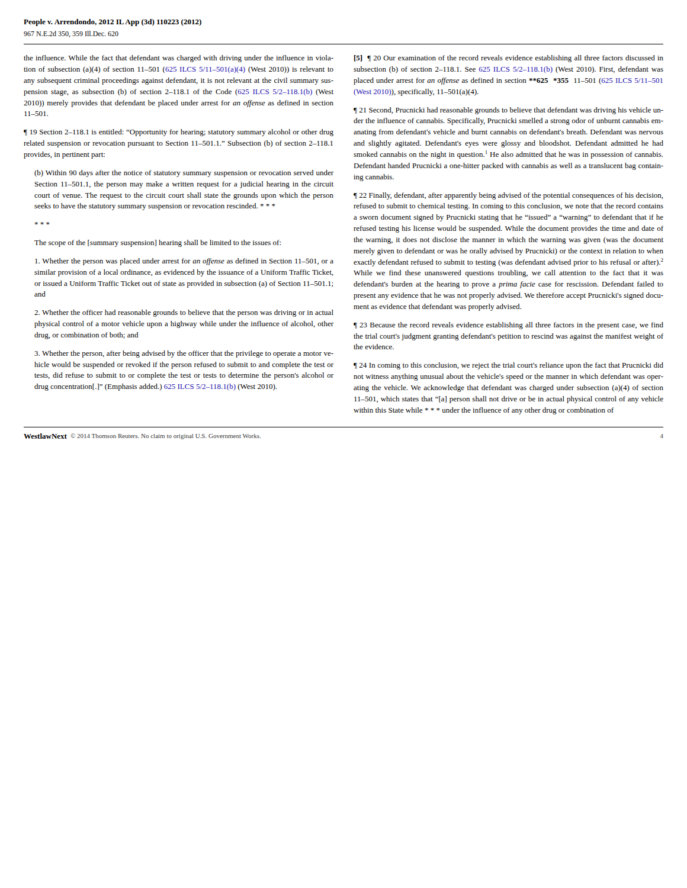People v. Arrendondo, 2012 IL App (3d) 110223 (2012)
967 N.E.2d 350, 359 Ill.Dec. 620
the influence. While the fact that defendant was charged with driving under the influence in violation of subsection (a)(4) of section 11–501 (625 ILCS 5/11–501(a)(4) (West 2010)) is relevant to any subsequent criminal proceedings against defendant, it is not relevant at the civil summary suspension stage, as subsection (b) of section 2–118.1 of the Code (625 ILCS 5/2–118.1(b) (West 2010)) merely provides that defendant be placed under arrest for an offense as defined in section 11–501.
¶ 19 Section 2–118.1 is entitled: “Opportunity for hearing; statutory summary alcohol or other drug related suspension or revocation pursuant to Section 11–501.1.” Subsection (b) of section 2–118.1 provides, in pertinent part:
(b) Within 90 days after the notice of statutory summary suspension or revocation served under Section 11–501.1, the person may make a written request for a judicial hearing in the circuit court of venue. The request to the circuit court shall state the grounds upon which the person seeks to have the statutory summary suspension or revocation rescinded. * * *
* * *
The scope of the [summary suspension] hearing shall be limited to the issues of:
1. Whether the person was placed under arrest for an offense as defined in Section 11–501, or a similar provision of a local ordinance, as evidenced by the issuance of a Uniform Traffic Ticket, or issued a Uniform Traffic Ticket out of state as provided in subsection (a) of Section 11–501.1; and
2. Whether the officer had reasonable grounds to believe that the person was driving or in actual physical control of a motor vehicle upon a highway while under the influence of alcohol, other drug, or combination of both; and
3. Whether the person, after being advised by the officer that the privilege to operate a motor vehicle would be suspended or revoked if the person refused to submit to and complete the test or tests, did refuse to submit to or complete the test or tests to determine the person's alcohol or drug concentration[.]” (Emphasis added.) 625 ILCS 5/2–118.1(b) (West 2010).
[5] ¶ 20 Our examination of the record reveals evidence establishing all three factors discussed in subsection (b) of section 2–118.1. See 625 ILCS 5/2–118.1(b) (West 2010). First, defendant was placed under arrest for an offense as defined in section **625 *355 11–501 (625 ILCS 5/11–501 (West 2010)), specifically, 11–501(a)(4).
¶ 21 Second, Prucnicki had reasonable grounds to believe that defendant was driving his vehicle under the influence of cannabis. Specifically, Prucnicki smelled a strong odor of unburnt cannabis emanating from defendant's vehicle and burnt cannabis on defendant's breath. Defendant was nervous and slightly agitated. Defendant's eyes were glossy and bloodshot. Defendant admitted he had smoked cannabis on the night in question.1 He also admitted that he was in possession of cannabis. Defendant handed Prucnicki a one-hitter packed with cannabis as well as a translucent bag containing cannabis.
¶ 22 Finally, defendant, after apparently being advised of the potential consequences of his decision, refused to submit to chemical testing. In coming to this conclusion, we note that the record contains a sworn document signed by Prucnicki stating that he “issued” a “warning” to defendant that if he refused testing his license would be suspended. While the document provides the time and date of the warning, it does not disclose the manner in which the warning was given (was the document merely given to defendant or was he orally advised by Prucnicki) or the context in relation to when exactly defendant refused to submit to testing (was defendant advised prior to his refusal or after).2 While we find these unanswered questions troubling, we call attention to the fact that it was defendant's burden at the hearing to prove a prima facie case for rescission. Defendant failed to present any evidence that he was not properly advised. We therefore accept Prucnicki's signed document as evidence that defendant was properly advised.
¶ 23 Because the record reveals evidence establishing all three factors in the present case, we find the trial court's judgment granting defendant's petition to rescind was against the manifest weight of the evidence.
¶ 24 In coming to this conclusion, we reject the trial court's reliance upon the fact that Prucnicki did not witness anything unusual about the vehicle's speed or the manner in which defendant was operating the vehicle. We acknowledge that defendant was charged under subsection (a)(4) of section 11–501, which states that “[a] person shall not drive or be in actual physical control of any vehicle within this State while * * * under the influence of any other drug or combination of
WestlawNext © 2014 Thomson Reuters. No claim to original U.S. Government Works. 4